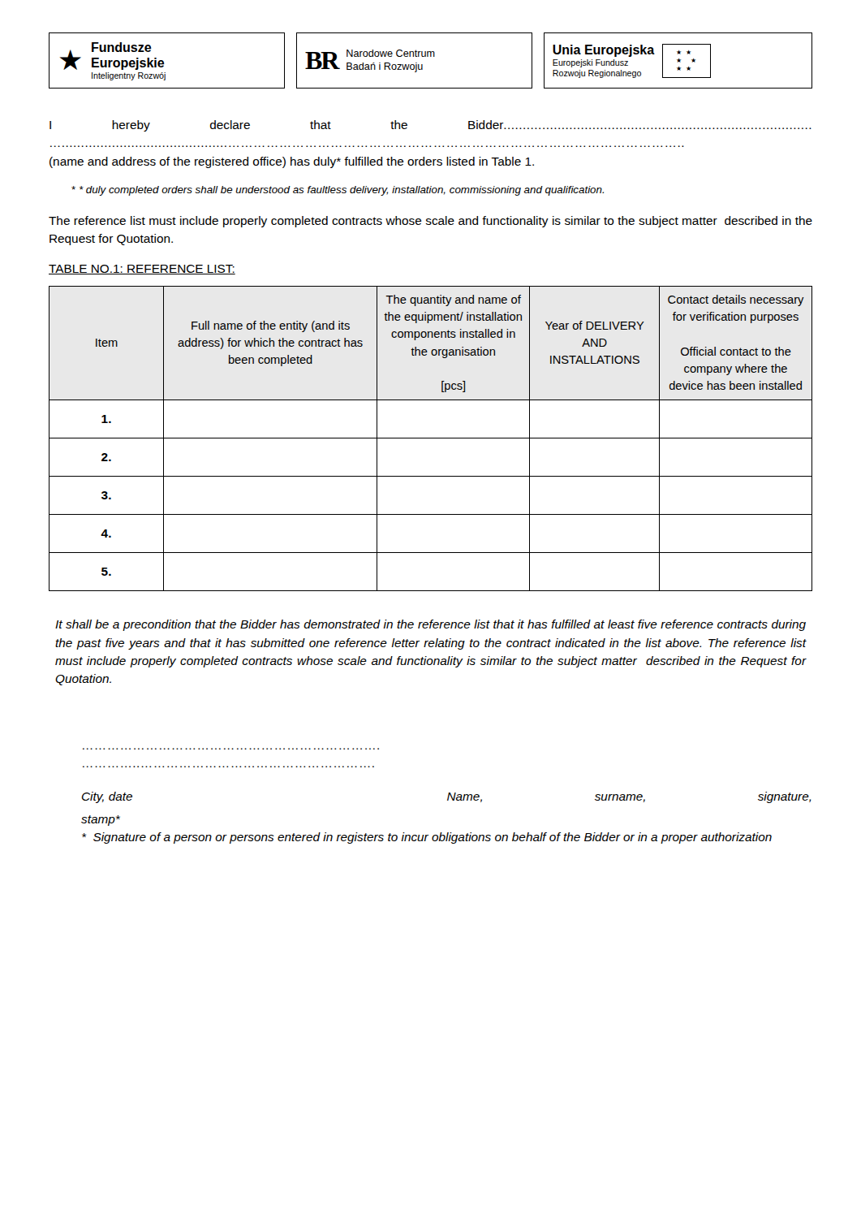★ Fundusze Europejskie Inteligentny Rozwój
BR Narodowe Centrum
Badań i Rozwoju
Unia Europejska Europejski Fundusz Rozwoju Regionalnego
I hereby declare that the Bidder................................................................................ …...........................................……………………………………………………………………………………………..
(name and address of the registered office) has duly* fulfilled the orders listed in Table 1.
* * duly completed orders shall be understood as faultless delivery, installation, commissioning and qualification.
The reference list must include properly completed contracts whose scale and functionality is similar to the subject matter described in the Request for Quotation.
TABLE NO.1: REFERENCE LIST:
| Item | Full name of the entity (and its address) for which the contract has been completed | The quantity and name of the equipment/ installation components installed in the organisation [pcs] | Year of DELIVERY AND INSTALLATIONS | Contact details necessary for verification purposes Official contact to the company where the device has been installed |
| --- | --- | --- | --- | --- |
| 1. | | | | |
| 2. | | | | |
| 3. | | | | |
| 4. | | | | |
| 5. | | | | |
It shall be a precondition that the Bidder has demonstrated in the reference list that it has fulfilled at least five reference contracts during the past five years and that it has submitted one reference letter relating to the contract indicated in the list above. The reference list must include properly completed contracts whose scale and functionality is similar to the subject matter described in the Request for Quotation.
…………………………………………………………….
…………..……………………………………………….
City, date
Name, surname, signature,
stamp*
* Signature of a person or persons entered in registers to incur obligations on behalf of the Bidder or in a proper authorization